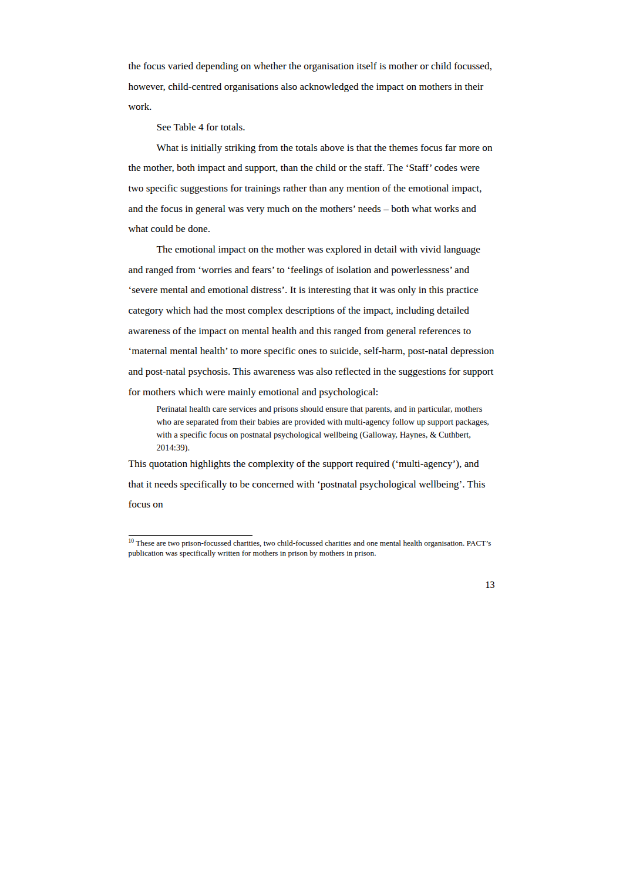the focus varied depending on whether the organisation itself is mother or child focussed, however, child-centred organisations also acknowledged the impact on mothers in their work.
See Table 4 for totals.
What is initially striking from the totals above is that the themes focus far more on the mother, both impact and support, than the child or the staff. The ‘Staff’ codes were two specific suggestions for trainings rather than any mention of the emotional impact, and the focus in general was very much on the mothers’ needs – both what works and what could be done.
The emotional impact on the mother was explored in detail with vivid language and ranged from ‘worries and fears’ to ‘feelings of isolation and powerlessness’ and ‘severe mental and emotional distress’. It is interesting that it was only in this practice category which had the most complex descriptions of the impact, including detailed awareness of the impact on mental health and this ranged from general references to ‘maternal mental health’ to more specific ones to suicide, self-harm, post-natal depression and post-natal psychosis. This awareness was also reflected in the suggestions for support for mothers which were mainly emotional and psychological:
Perinatal health care services and prisons should ensure that parents, and in particular, mothers who are separated from their babies are provided with multi-agency follow up support packages, with a specific focus on postnatal psychological wellbeing (Galloway, Haynes, & Cuthbert, 2014:39).
This quotation highlights the complexity of the support required (‘multi-agency’), and that it needs specifically to be concerned with ‘postnatal psychological wellbeing’. This focus on
10 These are two prison-focussed charities, two child-focussed charities and one mental health organisation. PACT’s publication was specifically written for mothers in prison by mothers in prison.
13